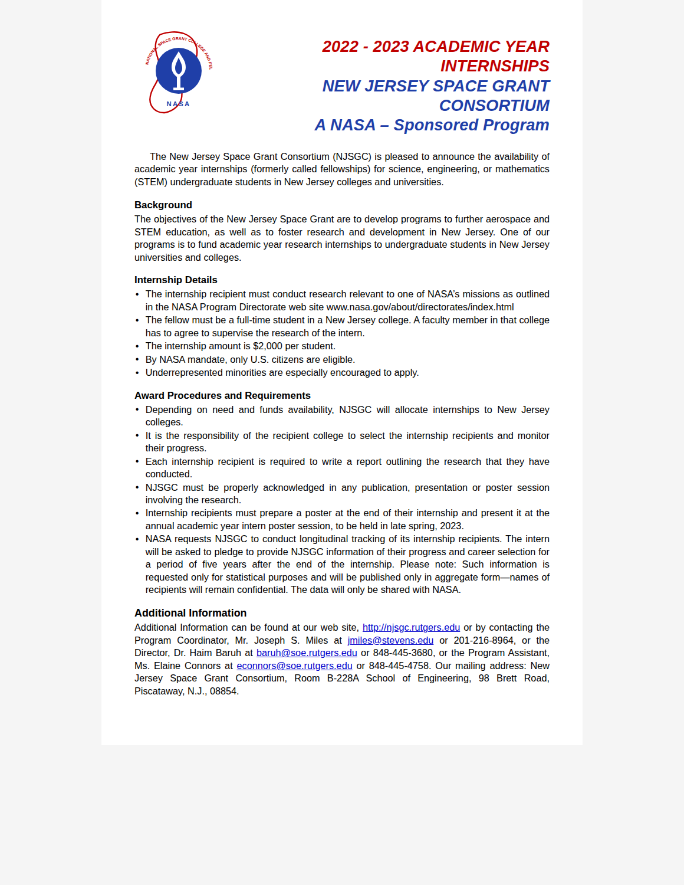NJSGC / NASA seal with outline of New Jersey NATIONAL SPACE GRANT COLLEGE AND FELLOWSHIP PROGRAM NASA
2022 - 2023 ACADEMIC YEAR INTERNSHIPS
NEW JERSEY SPACE GRANT CONSORTIUM
A NASA – Sponsored Program
The New Jersey Space Grant Consortium (NJSGC) is pleased to announce the availability of academic year internships (formerly called fellowships) for science, engineering, or mathematics (STEM) undergraduate students in New Jersey colleges and universities.
Background
The objectives of the New Jersey Space Grant are to develop programs to further aerospace and STEM education, as well as to foster research and development in New Jersey. One of our programs is to fund academic year research internships to undergraduate students in New Jersey universities and colleges.
Internship Details
The internship recipient must conduct research relevant to one of NASA’s missions as outlined in the NASA Program Directorate web site www.nasa.gov/about/directorates/index.html
The fellow must be a full-time student in a New Jersey college. A faculty member in that college has to agree to supervise the research of the intern.
The internship amount is $2,000 per student.
By NASA mandate, only U.S. citizens are eligible.
Underrepresented minorities are especially encouraged to apply.
Award Procedures and Requirements
Depending on need and funds availability, NJSGC will allocate internships to New Jersey colleges.
It is the responsibility of the recipient college to select the internship recipients and monitor their progress.
Each internship recipient is required to write a report outlining the research that they have conducted.
NJSGC must be properly acknowledged in any publication, presentation or poster session involving the research.
Internship recipients must prepare a poster at the end of their internship and present it at the annual academic year intern poster session, to be held in late spring, 2023.
NASA requests NJSGC to conduct longitudinal tracking of its internship recipients. The intern will be asked to pledge to provide NJSGC information of their progress and career selection for a period of five years after the end of the internship. Please note: Such information is requested only for statistical purposes and will be published only in aggregate form—names of recipients will remain confidential. The data will only be shared with NASA.
Additional Information
Additional Information can be found at our web site, http://njsgc.rutgers.edu or by contacting the Program Coordinator, Mr. Joseph S. Miles at jmiles@stevens.edu or 201-216-8964, or the Director, Dr. Haim Baruh at baruh@soe.rutgers.edu or 848-445-3680, or the Program Assistant, Ms. Elaine Connors at econnors@soe.rutgers.edu or 848-445-4758. Our mailing address: New Jersey Space Grant Consortium, Room B-228A School of Engineering, 98 Brett Road, Piscataway, N.J., 08854.